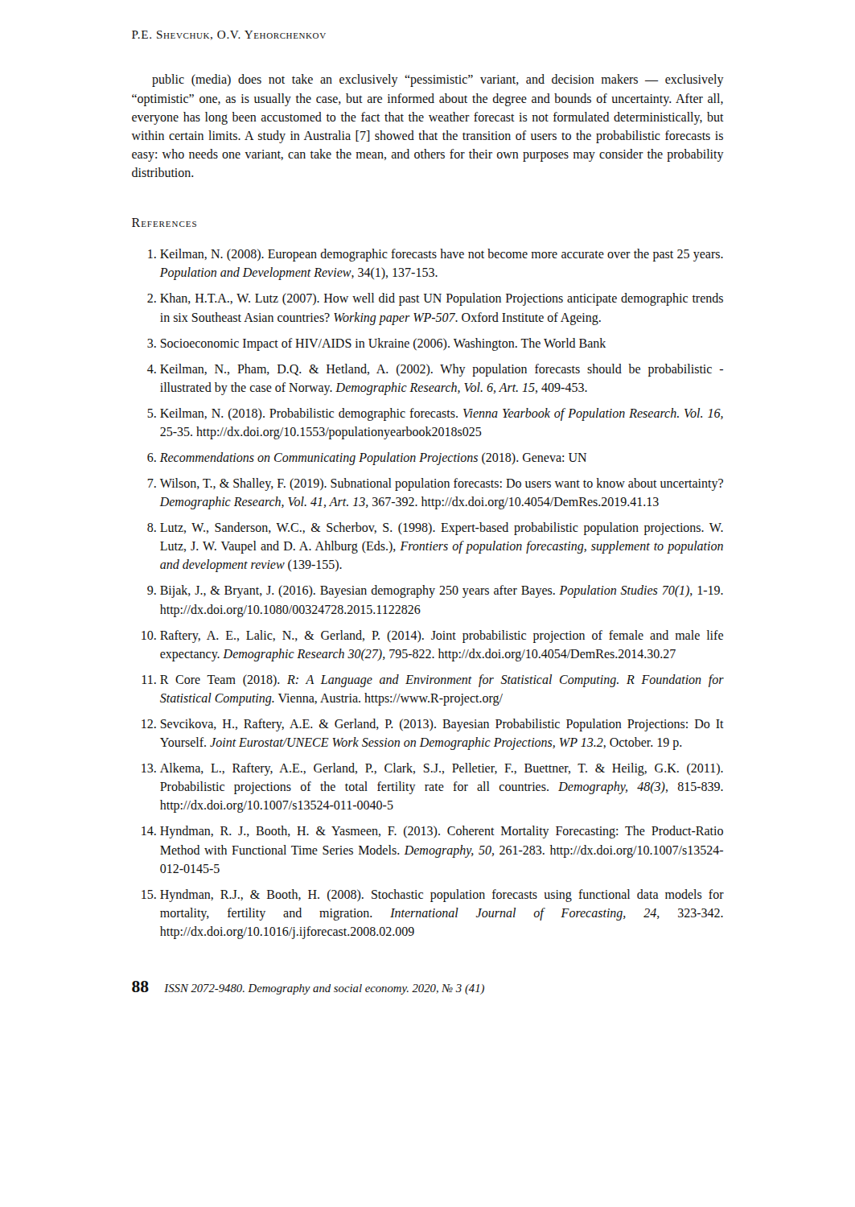P.E. Shevchuk, O.V. Yehorchenkov
public (media) does not take an exclusively “pessimistic” variant, and decision makers — exclusively “optimistic” one, as is usually the case, but are informed about the degree and bounds of uncertainty. After all, everyone has long been accustomed to the fact that the weather forecast is not formulated deterministically, but within certain limits. A study in Australia [7] showed that the transition of users to the probabilistic forecasts is easy: who needs one variant, can take the mean, and others for their own purposes may consider the probability distribution.
References
Keilman, N. (2008). European demographic forecasts have not become more accurate over the past 25 years. Population and Development Review, 34(1), 137-153.
Khan, H.T.A., W. Lutz (2007). How well did past UN Population Projections anticipate demographic trends in six Southeast Asian countries? Working paper WP-507. Oxford Institute of Ageing.
Socioeconomic Impact of HIV/AIDS in Ukraine (2006). Washington. The World Bank
Keilman, N., Pham, D.Q. & Hetland, A. (2002). Why population forecasts should be probabilistic - illustrated by the case of Norway. Demographic Research, Vol. 6, Art. 15, 409-453.
Keilman, N. (2018). Probabilistic demographic forecasts. Vienna Yearbook of Population Research. Vol. 16, 25-35. http://dx.doi.org/10.1553/populationyearbook2018s025
Recommendations on Communicating Population Projections (2018). Geneva: UN
Wilson, T., & Shalley, F. (2019). Subnational population forecasts: Do users want to know about uncertainty? Demographic Research, Vol. 41, Art. 13, 367-392. http://dx.doi.org/10.4054/DemRes.2019.41.13
Lutz, W., Sanderson, W.C., & Scherbov, S. (1998). Expert-based probabilistic population projections. W. Lutz, J. W. Vaupel and D. A. Ahlburg (Eds.), Frontiers of population forecasting, supplement to population and development review (139-155).
Bijak, J., & Bryant, J. (2016). Bayesian demography 250 years after Bayes. Population Studies 70(1), 1-19. http://dx.doi.org/10.1080/00324728.2015.1122826
Raftery, A. E., Lalic, N., & Gerland, P. (2014). Joint probabilistic projection of female and male life expectancy. Demographic Research 30(27), 795-822. http://dx.doi.org/10.4054/DemRes.2014.30.27
R Core Team (2018). R: A Language and Environment for Statistical Computing. R Foundation for Statistical Computing. Vienna, Austria. https://www.R-project.org/
Sevcikova, H., Raftery, A.E. & Gerland, P. (2013). Bayesian Probabilistic Population Projections: Do It Yourself. Joint Eurostat/UNECE Work Session on Demographic Projections, WP 13.2, October. 19 p.
Alkema, L., Raftery, A.E., Gerland, P., Clark, S.J., Pelletier, F., Buettner, T. & Heilig, G.K. (2011). Probabilistic projections of the total fertility rate for all countries. Demography, 48(3), 815-839. http://dx.doi.org/10.1007/s13524-011-0040-5
Hyndman, R. J., Booth, H. & Yasmeen, F. (2013). Coherent Mortality Forecasting: The Product-Ratio Method with Functional Time Series Models. Demography, 50, 261-283. http://dx.doi.org/10.1007/s13524-012-0145-5
Hyndman, R.J., & Booth, H. (2008). Stochastic population forecasts using functional data models for mortality, fertility and migration. International Journal of Forecasting, 24, 323-342. http://dx.doi.org/10.1016/j.ijforecast.2008.02.009
88 ISSN 2072-9480. Demography and social economy. 2020, № 3 (41)